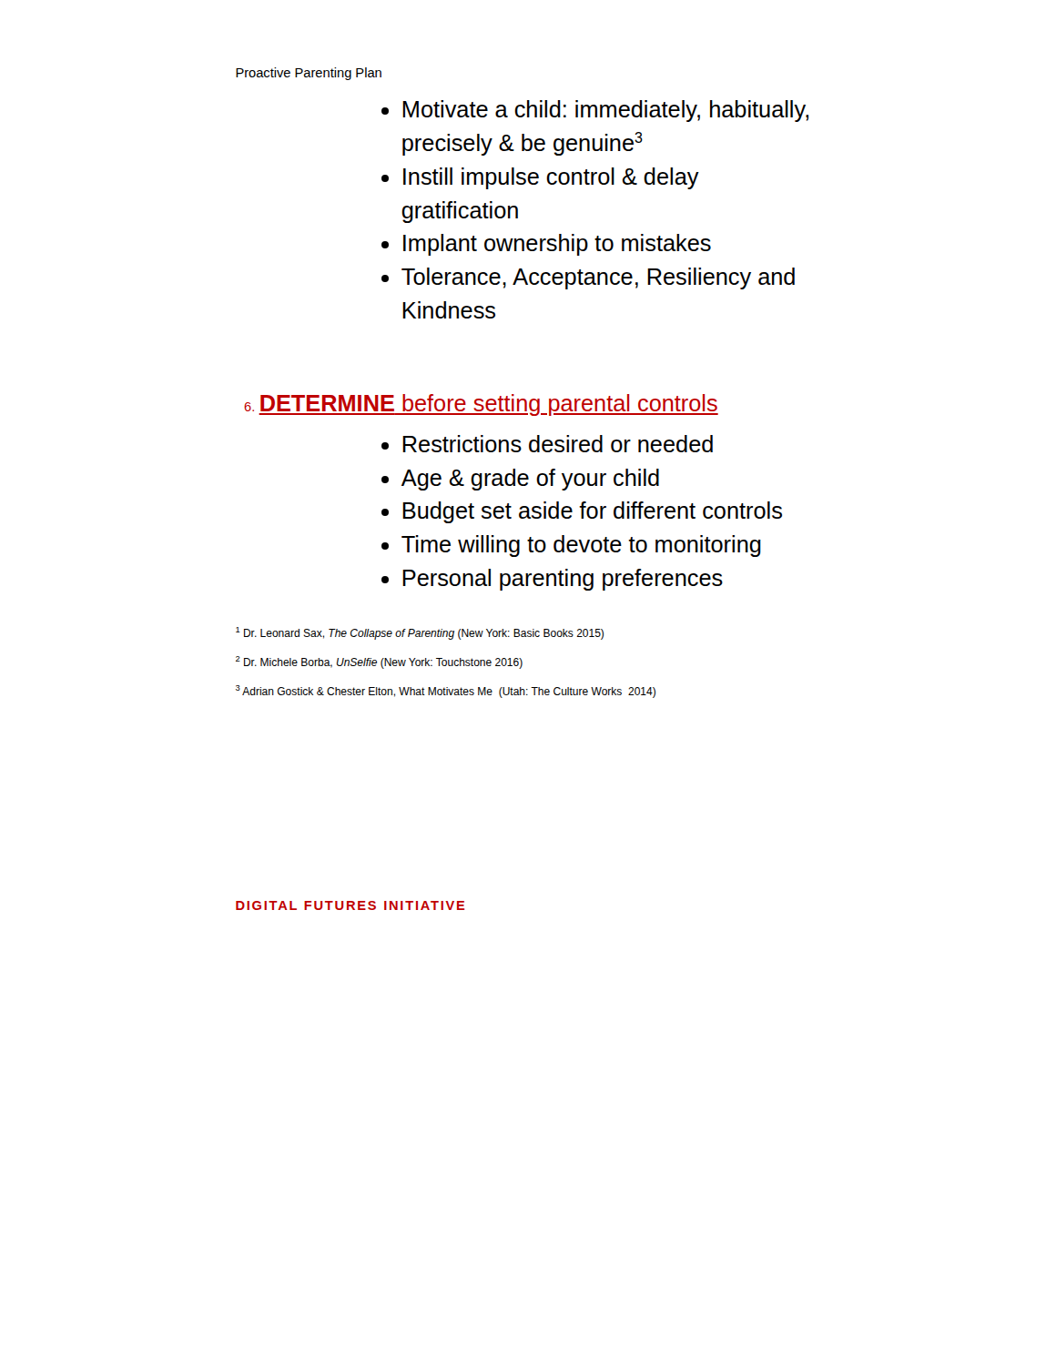Proactive Parenting Plan
Motivate a child: immediately, habitually, precisely & be genuine3
Instill impulse control & delay gratification
Implant ownership to mistakes
Tolerance, Acceptance, Resiliency and Kindness
6. DETERMINE before setting parental controls
Restrictions desired or needed
Age & grade of your child
Budget set aside for different controls
Time willing to devote to monitoring
Personal parenting preferences
1 Dr. Leonard Sax, The Collapse of Parenting (New York: Basic Books 2015)
2 Dr. Michele Borba, UnSelfie (New York: Touchstone 2016)
3 Adrian Gostick & Chester Elton, What Motivates Me (Utah: The Culture Works 2014)
DIGITAL FUTURES INITIATIVE